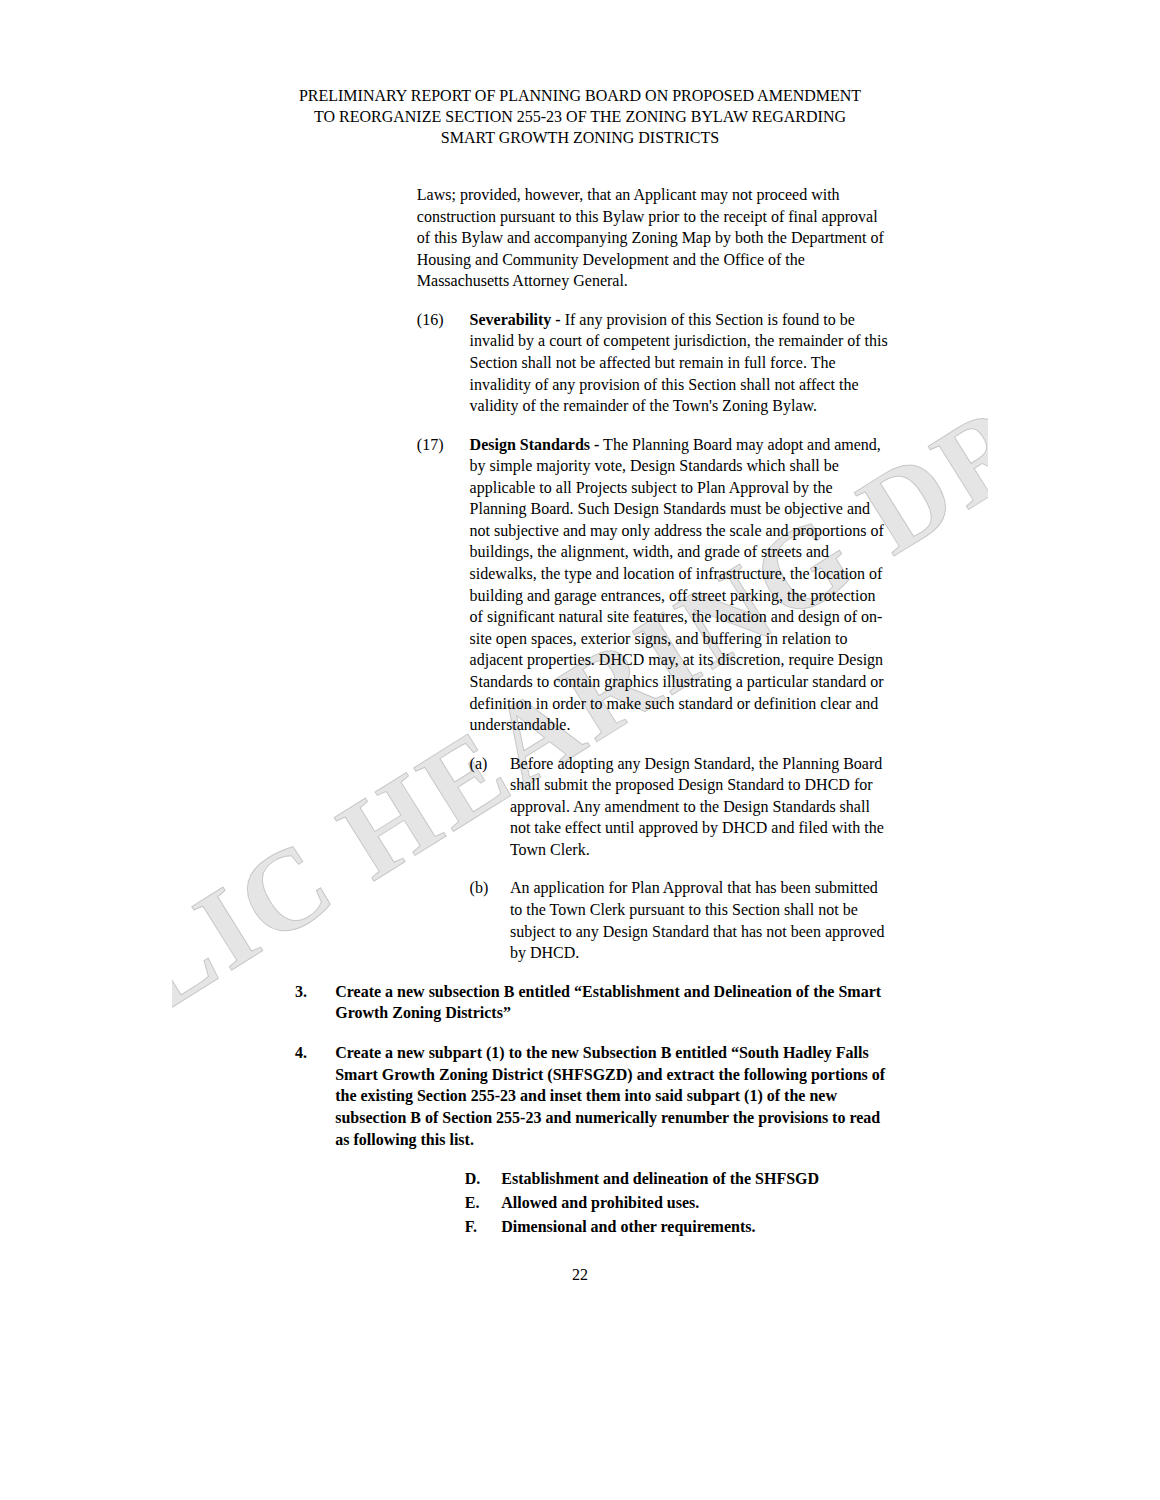PUBLIC HEARING DRAFT
PRELIMINARY REPORT OF PLANNING BOARD ON PROPOSED AMENDMENT
TO REORGANIZE SECTION 255-23 OF THE ZONING BYLAW REGARDING
SMART GROWTH ZONING DISTRICTS
Laws; provided, however, that an Applicant may not proceed with construction pursuant to this Bylaw prior to the receipt of final approval of this Bylaw and accompanying Zoning Map by both the Department of Housing and Community Development and the Office of the Massachusetts Attorney General.
(16) Severability - If any provision of this Section is found to be invalid by a court of competent jurisdiction, the remainder of this Section shall not be affected but remain in full force. The invalidity of any provision of this Section shall not affect the validity of the remainder of the Town's Zoning Bylaw.
(17) Design Standards - The Planning Board may adopt and amend, by simple majority vote, Design Standards which shall be applicable to all Projects subject to Plan Approval by the Planning Board. Such Design Standards must be objective and not subjective and may only address the scale and proportions of buildings, the alignment, width, and grade of streets and sidewalks, the type and location of infrastructure, the location of building and garage entrances, off street parking, the protection of significant natural site features, the location and design of on-site open spaces, exterior signs, and buffering in relation to adjacent properties. DHCD may, at its discretion, require Design Standards to contain graphics illustrating a particular standard or definition in order to make such standard or definition clear and understandable.
(a) Before adopting any Design Standard, the Planning Board shall submit the proposed Design Standard to DHCD for approval. Any amendment to the Design Standards shall not take effect until approved by DHCD and filed with the Town Clerk.
(b) An application for Plan Approval that has been submitted to the Town Clerk pursuant to this Section shall not be subject to any Design Standard that has not been approved by DHCD.
3. Create a new subsection B entitled “Establishment and Delineation of the Smart Growth Zoning Districts”
4. Create a new subpart (1) to the new Subsection B entitled “South Hadley Falls Smart Growth Zoning District (SHFSGZD) and extract the following portions of the existing Section 255-23 and inset them into said subpart (1) of the new subsection B of Section 255-23 and numerically renumber the provisions to read as following this list.
D. Establishment and delineation of the SHFSGD
E. Allowed and prohibited uses.
F. Dimensional and other requirements.
22